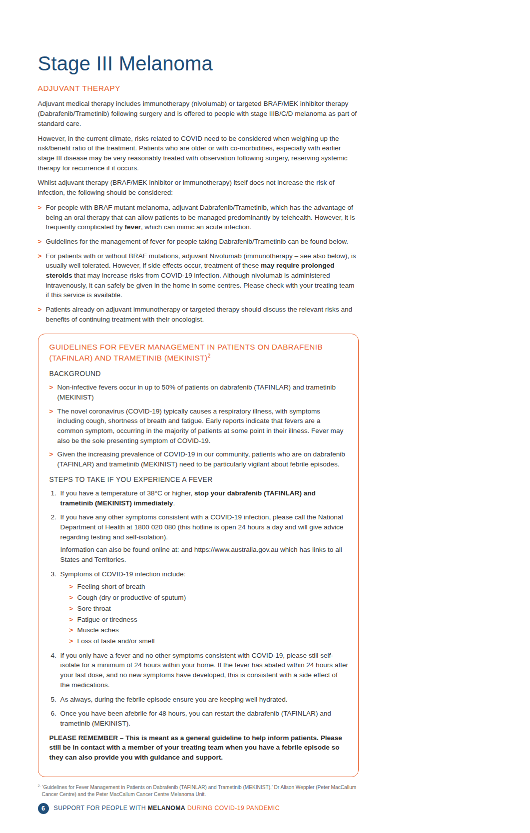Stage III Melanoma
Adjuvant Therapy
Adjuvant medical therapy includes immunotherapy (nivolumab) or targeted BRAF/MEK inhibitor therapy (Dabrafenib/Trametinib) following surgery and is offered to people with stage IIIB/C/D melanoma as part of standard care.
However, in the current climate, risks related to COVID need to be considered when weighing up the risk/benefit ratio of the treatment. Patients who are older or with co-morbidities, especially with earlier stage III disease may be very reasonably treated with observation following surgery, reserving systemic therapy for recurrence if it occurs.
Whilst adjuvant therapy (BRAF/MEK inhibitor or immunotherapy) itself does not increase the risk of infection, the following should be considered:
For people with BRAF mutant melanoma, adjuvant Dabrafenib/Trametinib, which has the advantage of being an oral therapy that can allow patients to be managed predominantly by telehealth. However, it is frequently complicated by fever, which can mimic an acute infection.
Guidelines for the management of fever for people taking Dabrafenib/Trametinib can be found below.
For patients with or without BRAF mutations, adjuvant Nivolumab (immunotherapy – see also below), is usually well tolerated. However, if side effects occur, treatment of these may require prolonged steroids that may increase risks from COVID-19 infection. Although nivolumab is administered intravenously, it can safely be given in the home in some centres. Please check with your treating team if this service is available.
Patients already on adjuvant immunotherapy or targeted therapy should discuss the relevant risks and benefits of continuing treatment with their oncologist.
Guidelines for Fever Management in Patients on Dabrafenib (Tafinlar) and Trametinib (Mekinist)2
Background
Non-infective fevers occur in up to 50% of patients on dabrafenib (TAFINLAR) and trametinib (MEKINIST)
The novel coronavirus (COVID-19) typically causes a respiratory illness, with symptoms including cough, shortness of breath and fatigue. Early reports indicate that fevers are a common symptom, occurring in the majority of patients at some point in their illness. Fever may also be the sole presenting symptom of COVID-19.
Given the increasing prevalence of COVID-19 in our community, patients who are on dabrafenib (TAFINLAR) and trametinib (MEKINIST) need to be particularly vigilant about febrile episodes.
Steps to take if you experience a fever
If you have a temperature of 38°C or higher, stop your dabrafenib (TAFINLAR) and trametinib (MEKINIST) immediately.
If you have any other symptoms consistent with a COVID-19 infection, please call the National Department of Health at 1800 020 080 (this hotline is open 24 hours a day and will give advice regarding testing and self-isolation).
Information can also be found online at: and https://www.australia.gov.au which has links to all States and Territories.
Symptoms of COVID-19 infection include:
Feeling short of breath
Cough (dry or productive of sputum)
Sore throat
Fatigue or tiredness
Muscle aches
Loss of taste and/or smell
If you only have a fever and no other symptoms consistent with COVID-19, please still self-isolate for a minimum of 24 hours within your home. If the fever has abated within 24 hours after your last dose, and no new symptoms have developed, this is consistent with a side effect of the medications.
As always, during the febrile episode ensure you are keeping well hydrated.
Once you have been afebrile for 48 hours, you can restart the dabrafenib (TAFINLAR) and trametinib (MEKINIST).
PLEASE REMEMBER – This is meant as a general guideline to help inform patients. Please still be in contact with a member of your treating team when you have a febrile episode so they can also provide you with guidance and support.
2. ‘Guidelines for Fever Management in Patients on Dabrafenib (TAFINLAR) and Trametinib (MEKINIST).’ Dr Alison Weppler (Peter MacCallum Cancer Centre) and the Peter MacCallum Cancer Centre Melanoma Unit.
6
Support for people with Melanoma during COVID-19 pandemic